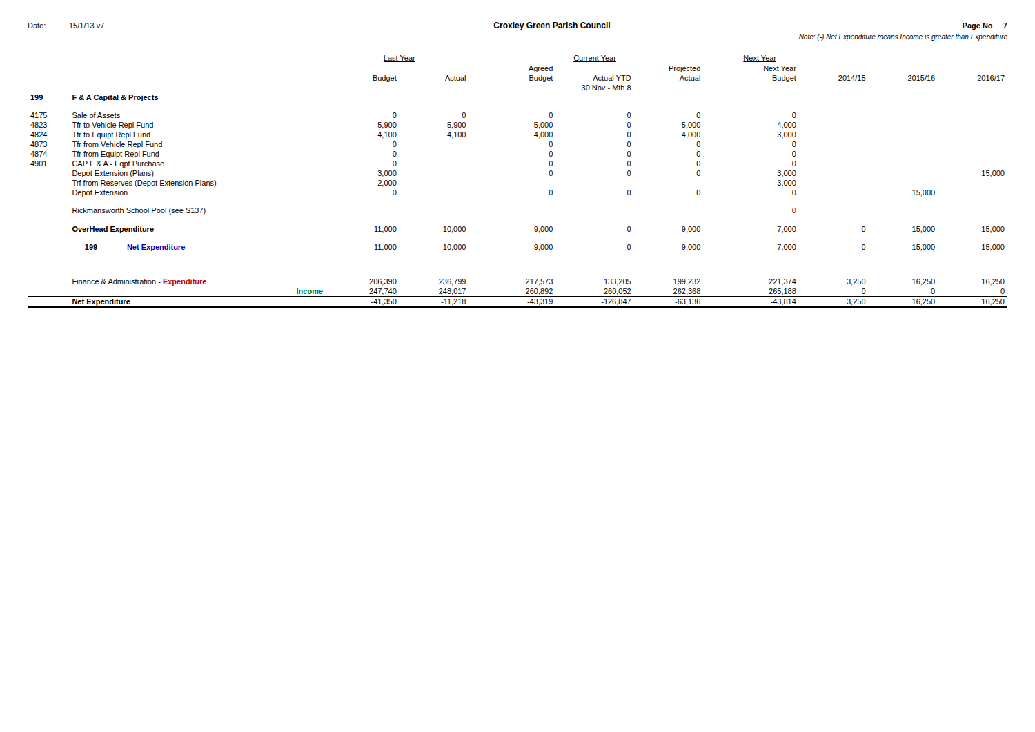Date:
15/1/13 v7
Croxley Green Parish Council
Page No 7
Note: (-) Net Expenditure means Income is greater than Expenditure
| | Last Year | | Current Year | | Next Year | |
| | | | | Agreed | | Projected | | Next Year | | | |
| | Budget | Actual | | Budget | Actual YTD | Actual | | Budget | 2014/15 | 2015/16 | 2016/17 |
| | | | | | 30 Nov - Mth 8 | | | | | | |
| 199 | F & A Capital & Projects | |
| 4175 | Sale of Assets | 0 | 0 | | 0 | 0 | 0 | | 0 | | | |
| 4823 | Tfr to Vehicle Repl Fund | 5,900 | 5,900 | | 5,000 | 0 | 5,000 | | 4,000 | | | |
| 4824 | Tfr to Equipt Repl Fund | 4,100 | 4,100 | | 4,000 | 0 | 4,000 | | 3,000 | | | |
| 4873 | Tfr from Vehicle Repl Fund | 0 | | | 0 | 0 | 0 | | 0 | | | |
| 4874 | Tfr from Equipt Repl Fund | 0 | | | 0 | 0 | 0 | | 0 | | | |
| 4901 | CAP F & A - Eqpt Purchase | 0 | | | 0 | 0 | 0 | | 0 | | | |
| | Depot Extension (Plans) | 3,000 | | | 0 | 0 | 0 | | 3,000 | | | 15,000 |
| | Trf from Reserves (Depot Extension Plans) | -2,000 | | | | | | | -3,000 | | | |
| | Depot Extension | 0 | | | 0 | 0 | 0 | | 0 | | 15,000 | |
| | Rickmansworth School Pool (see S137) | | | | | | | | 0 | | | |
| | OverHead Expenditure | 11,000 | 10,000 | | 9,000 | 0 | 9,000 | | 7,000 | 0 | 15,000 | 15,000 |
| | 199 Net Expenditure | 11,000 | 10,000 | | 9,000 | 0 | 9,000 | | 7,000 | 0 | 15,000 | 15,000 |
| | Finance & Administration - Expenditure | 206,390 | 236,799 | | 217,573 | 133,205 | 199,232 | | 221,374 | 3,250 | 16,250 | 16,250 |
| | Income | 247,740 | 248,017 | | 260,892 | 260,052 | 262,368 | | 265,188 | 0 | 0 | 0 |
| | Net Expenditure | -41,350 | -11,218 | | -43,319 | -126,847 | -63,136 | | -43,814 | 3,250 | 16,250 | 16,250 |